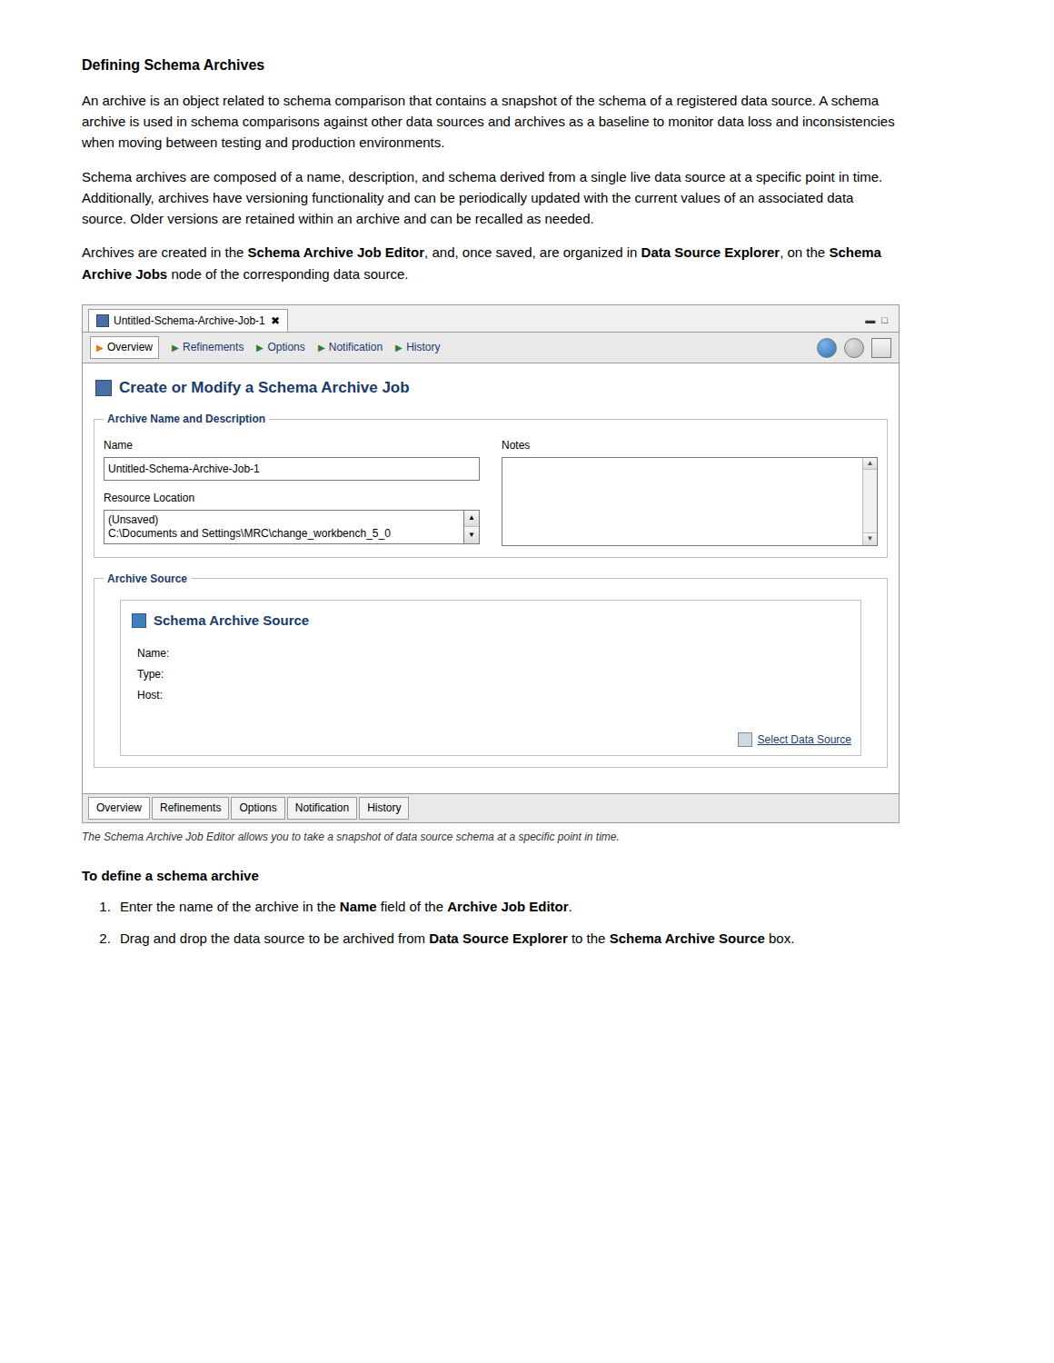Defining Schema Archives
An archive is an object related to schema comparison that contains a snapshot of the schema of a registered data source. A schema archive is used in schema comparisons against other data sources and archives as a baseline to monitor data loss and inconsistencies when moving between testing and production environments.
Schema archives are composed of a name, description, and schema derived from a single live data source at a specific point in time. Additionally, archives have versioning functionality and can be periodically updated with the current values of an associated data source. Older versions are retained within an archive and can be recalled as needed.
Archives are created in the Schema Archive Job Editor, and, once saved, are organized in Data Source Explorer, on the Schema Archive Jobs node of the corresponding data source.
Untitled-Schema-Archive-Job-1 ✖
▬ □
▶Overview ▶Refinements ▶Options ▶Notification ▶History
Create or Modify a Schema Archive Job
Archive Name and Description
Name
Untitled-Schema-Archive-Job-1
Resource Location
(Unsaved)
C:\Documents and Settings\MRC\change_workbench_5_0
▲▼
Notes
▲▼
Archive Source
Schema Archive Source
Name:
Type:
Host:
Select Data Source
Overview Refinements Options Notification History
The Schema Archive Job Editor allows you to take a snapshot of data source schema at a specific point in time.
To define a schema archive
Enter the name of the archive in the Name field of the Archive Job Editor.
Drag and drop the data source to be archived from Data Source Explorer to the Schema Archive Source box.